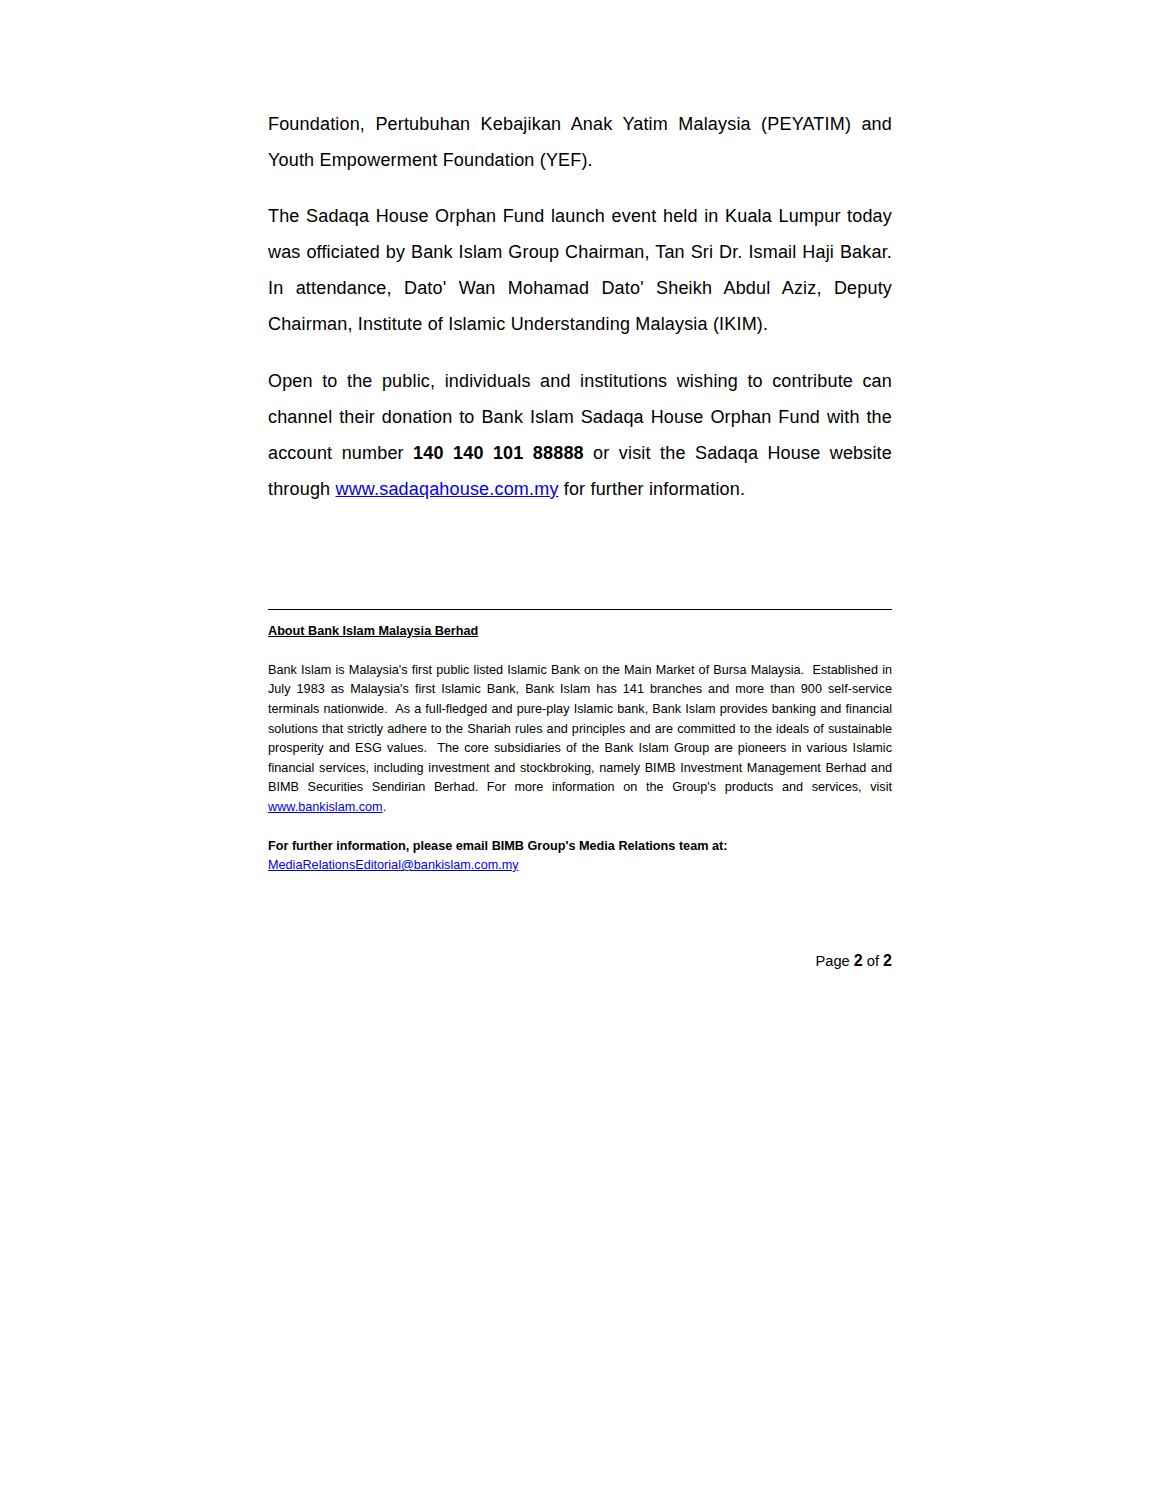Foundation, Pertubuhan Kebajikan Anak Yatim Malaysia (PEYATIM) and Youth Empowerment Foundation (YEF).
The Sadaqa House Orphan Fund launch event held in Kuala Lumpur today was officiated by Bank Islam Group Chairman, Tan Sri Dr. Ismail Haji Bakar. In attendance, Dato' Wan Mohamad Dato' Sheikh Abdul Aziz, Deputy Chairman, Institute of Islamic Understanding Malaysia (IKIM).
Open to the public, individuals and institutions wishing to contribute can channel their donation to Bank Islam Sadaqa House Orphan Fund with the account number 140 140 101 88888 or visit the Sadaqa House website through www.sadaqahouse.com.my for further information.
About Bank Islam Malaysia Berhad
Bank Islam is Malaysia's first public listed Islamic Bank on the Main Market of Bursa Malaysia. Established in July 1983 as Malaysia's first Islamic Bank, Bank Islam has 141 branches and more than 900 self-service terminals nationwide. As a full-fledged and pure-play Islamic bank, Bank Islam provides banking and financial solutions that strictly adhere to the Shariah rules and principles and are committed to the ideals of sustainable prosperity and ESG values. The core subsidiaries of the Bank Islam Group are pioneers in various Islamic financial services, including investment and stockbroking, namely BIMB Investment Management Berhad and BIMB Securities Sendirian Berhad. For more information on the Group's products and services, visit www.bankislam.com.
For further information, please email BIMB Group's Media Relations team at:
MediaRelationsEditorial@bankislam.com.my
Page 2 of 2